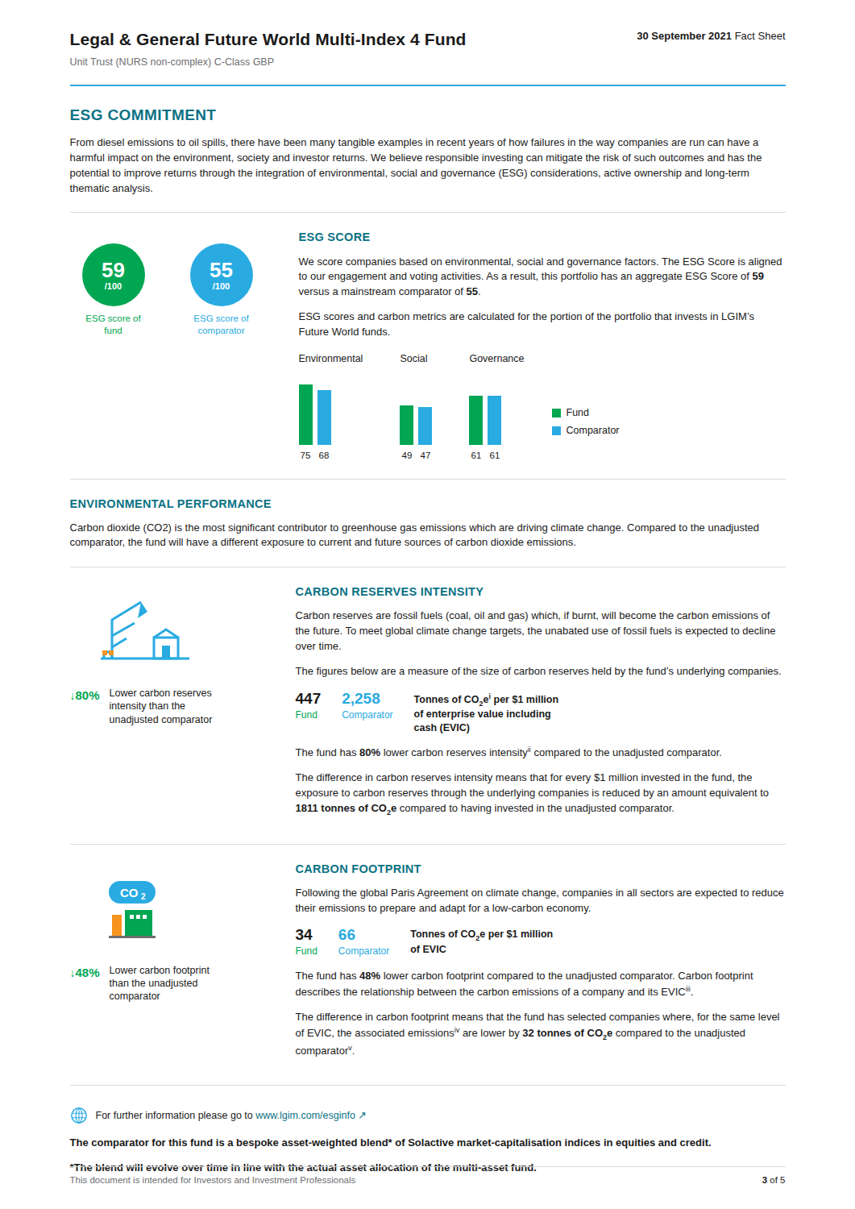Legal & General Future World Multi-Index 4 Fund
Unit Trust (NURS non-complex) C-Class GBP
30 September 2021 Fact Sheet
ESG COMMITMENT
From diesel emissions to oil spills, there have been many tangible examples in recent years of how failures in the way companies are run can have a harmful impact on the environment, society and investor returns. We believe responsible investing can mitigate the risk of such outcomes and has the potential to improve returns through the integration of environmental, social and governance (ESG) considerations, active ownership and long-term thematic analysis.
59 /100
ESG score of
fund
55 /100
ESG score of
comparator
ESG SCORE
We score companies based on environmental, social and governance factors. The ESG Score is aligned to our engagement and voting activities. As a result, this portfolio has an aggregate ESG Score of 59 versus a mainstream comparator of 55.
ESG scores and carbon metrics are calculated for the portion of the portfolio that invests in LGIM’s Future World funds.
Environmental
7568
Social
4947
Governance
6161
Fund
Comparator
ENVIRONMENTAL PERFORMANCE
Carbon dioxide (CO2) is the most significant contributor to greenhouse gas emissions which are driving climate change. Compared to the unadjusted comparator, the fund will have a different exposure to current and future sources of carbon dioxide emissions.
↓80%
Lower carbon reserves intensity than the unadjusted comparator
CARBON RESERVES INTENSITY
Carbon reserves are fossil fuels (coal, oil and gas) which, if burnt, will become the carbon emissions of the future. To meet global climate change targets, the unabated use of fossil fuels is expected to decline over time.
The figures below are a measure of the size of carbon reserves held by the fund’s underlying companies.
447
Fund
2,258
Comparator
Tonnes of CO2ei per $1 million
of enterprise value including
cash (EVIC)
The fund has 80% lower carbon reserves intensityii compared to the unadjusted comparator.
The difference in carbon reserves intensity means that for every $1 million invested in the fund, the exposure to carbon reserves through the underlying companies is reduced by an amount equivalent to 1811 tonnes of CO2e compared to having invested in the unadjusted comparator.
CO 2
↓48%
Lower carbon footprint than the unadjusted comparator
CARBON FOOTPRINT
Following the global Paris Agreement on climate change, companies in all sectors are expected to reduce their emissions to prepare and adapt for a low-carbon economy.
34
Fund
66
Comparator
Tonnes of CO2e per $1 million
of EVIC
The fund has 48% lower carbon footprint compared to the unadjusted comparator. Carbon footprint describes the relationship between the carbon emissions of a company and its EVICiii.
The difference in carbon footprint means that the fund has selected companies where, for the same level of EVIC, the associated emissionsiv are lower by 32 tonnes of CO2e compared to the unadjusted comparatorv.
For further information please go to www.lgim.com/esginfo ↗
The comparator for this fund is a bespoke asset-weighted blend* of Solactive market-capitalisation indices in equities and credit.
*The blend will evolve over time in line with the actual asset allocation of the multi-asset fund.
This document is intended for Investors and Investment Professionals 3 of 5